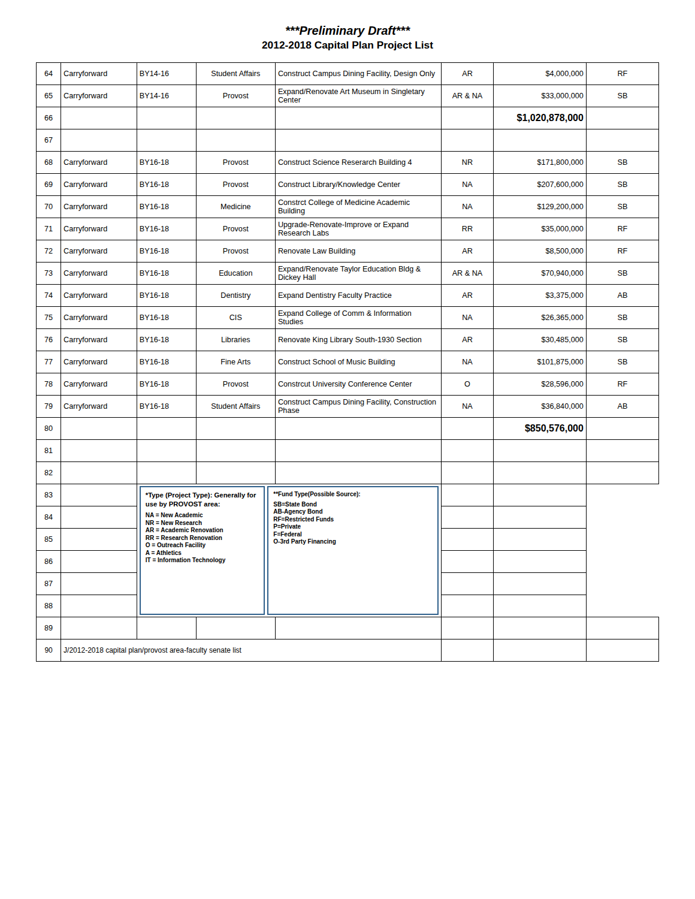***Preliminary Draft***
2012-2018 Capital Plan Project List
| 64 | Carryforward | BY14-16 | Student Affairs | Construct Campus Dining Facility, Design Only | AR | $4,000,000 | RF |
| 65 | Carryforward | BY14-16 | Provost | Expand/Renovate Art Museum in Singletary Center | AR & NA | $33,000,000 | SB |
| 66 | | | | | | $1,020,878,000 | |
| 67 | | | | | | | |
| 68 | Carryforward | BY16-18 | Provost | Construct Science Reserarch Building 4 | NR | $171,800,000 | SB |
| 69 | Carryforward | BY16-18 | Provost | Construct Library/Knowledge Center | NA | $207,600,000 | SB |
| 70 | Carryforward | BY16-18 | Medicine | Constrct College of Medicine Academic Building | NA | $129,200,000 | SB |
| 71 | Carryforward | BY16-18 | Provost | Upgrade-Renovate-Improve or Expand Research Labs | RR | $35,000,000 | RF |
| 72 | Carryforward | BY16-18 | Provost | Renovate Law Building | AR | $8,500,000 | RF |
| 73 | Carryforward | BY16-18 | Education | Expand/Renovate Taylor Education Bldg & Dickey Hall | AR & NA | $70,940,000 | SB |
| 74 | Carryforward | BY16-18 | Dentistry | Expand Dentistry Faculty Practice | AR | $3,375,000 | AB |
| 75 | Carryforward | BY16-18 | CIS | Expand College of Comm & Information Studies | NA | $26,365,000 | SB |
| 76 | Carryforward | BY16-18 | Libraries | Renovate King Library South-1930 Section | AR | $30,485,000 | SB |
| 77 | Carryforward | BY16-18 | Fine Arts | Construct School of Music Building | NA | $101,875,000 | SB |
| 78 | Carryforward | BY16-18 | Provost | Constrcut University Conference Center | O | $28,596,000 | RF |
| 79 | Carryforward | BY16-18 | Student Affairs | Construct Campus Dining Facility, Construction Phase | NA | $36,840,000 | AB |
| 80 | | | | | | $850,576,000 | |
| 81 | | | | | | | |
| 82 | | | | | | | |
| 83 | | *Type (Project Type): Generally for use by PROVOST area: NA = New Academic NR = New Research AR = Academic Renovation RR = Research Renovation O = Outreach Facility A = Athletics IT = Information Technology **Fund Type(Possible Source): SB=State Bond AB-Agency Bond RF=Restricted Funds P=Private F=Federal O-3rd Party Financing | | |
| 84 | | | |
| 85 | | | |
| 86 | | | |
| 87 | | | |
| 88 | | | |
| 89 | | | | | | | |
| 90 | J/2012-2018 capital plan/provost area-faculty senate list | | | |